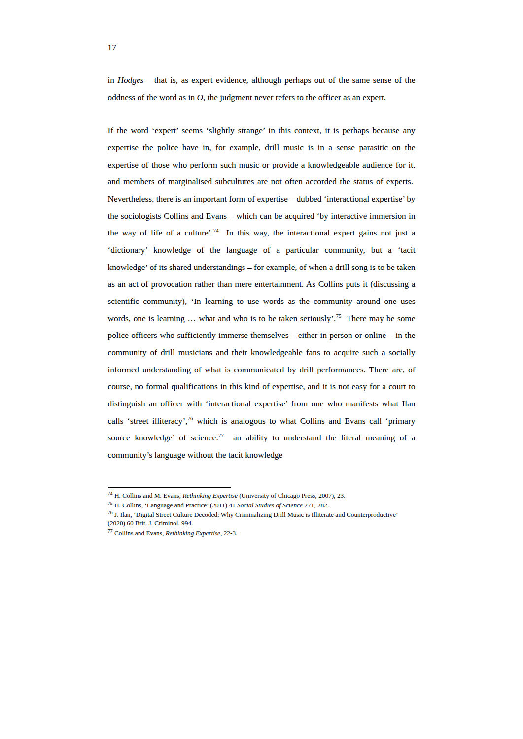17
in Hodges – that is, as expert evidence, although perhaps out of the same sense of the oddness of the word as in O, the judgment never refers to the officer as an expert.
If the word ‘expert’ seems ‘slightly strange’ in this context, it is perhaps because any expertise the police have in, for example, drill music is in a sense parasitic on the expertise of those who perform such music or provide a knowledgeable audience for it, and members of marginalised subcultures are not often accorded the status of experts. Nevertheless, there is an important form of expertise – dubbed ‘interactional expertise’ by the sociologists Collins and Evans – which can be acquired ‘by interactive immersion in the way of life of a culture’.74 In this way, the interactional expert gains not just a ‘dictionary’ knowledge of the language of a particular community, but a ‘tacit knowledge’ of its shared understandings – for example, of when a drill song is to be taken as an act of provocation rather than mere entertainment. As Collins puts it (discussing a scientific community), ‘In learning to use words as the community around one uses words, one is learning … what and who is to be taken seriously’.75 There may be some police officers who sufficiently immerse themselves – either in person or online – in the community of drill musicians and their knowledgeable fans to acquire such a socially informed understanding of what is communicated by drill performances. There are, of course, no formal qualifications in this kind of expertise, and it is not easy for a court to distinguish an officer with ‘interactional expertise’ from one who manifests what Ilan calls ‘street illiteracy’,76 which is analogous to what Collins and Evans call ‘primary source knowledge’ of science:77 an ability to understand the literal meaning of a community’s language without the tacit knowledge
74 H. Collins and M. Evans, Rethinking Expertise (University of Chicago Press, 2007), 23.
75 H. Collins, ‘Language and Practice’ (2011) 41 Social Studies of Science 271, 282.
76 J. Ilan, ‘Digital Street Culture Decoded: Why Criminalizing Drill Music is Illiterate and Counterproductive’ (2020) 60 Brit. J. Criminol. 994.
77 Collins and Evans, Rethinking Expertise, 22-3.